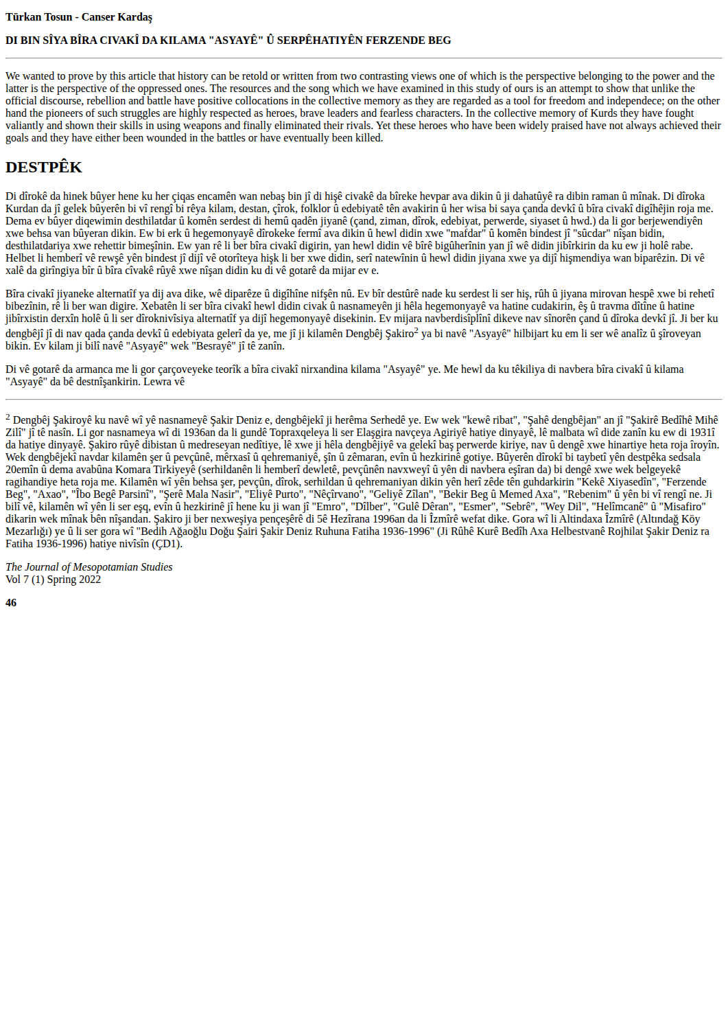Türkan Tosun - Canser Kardaş
DI BIN SÎYA BÎRA CIVAKÎ DA KILAMA "ASYAYÊ" Û SERPÊHATIYÊN FERZENDE BEG
We wanted to prove by this article that history can be retold or written from two contrasting views one of which is the perspective belonging to the power and the latter is the perspective of the oppressed ones. The resources and the song which we have examined in this study of ours is an attempt to show that unlike the official discourse, rebellion and battle have positive collocations in the collective memory as they are regarded as a tool for freedom and independece; on the other hand the pioneers of such struggles are highly respected as heroes, brave leaders and fearless characters. In the collective memory of Kurds they have fought valiantly and shown their skills in using weapons and finally eliminated their rivals. Yet these heroes who have been widely praised have not always achieved their goals and they have either been wounded in the battles or have eventually been killed.
DESTPÊK
Di dîrokê da hinek bûyer hene ku her çiqas encamên wan nebaş bin jî di hişê civakê da bîreke hevpar ava dikin û ji dahatûyê ra dibin raman û mînak. Di dîroka Kurdan da jî gelek bûyerên bi vî rengî bi rêya kilam, destan, çîrok, folklor û edebiyatê tên avakirin û her wisa bi saya çanda devkî û bîra civakî digîhêjin roja me. Dema ev bûyer diqewimin desthilatdar û komên serdest di hemû qadên jiyanê (çand, ziman, dîrok, edebiyat, perwerde, siyaset û hwd.) da li gor berjewendiyên xwe behsa van bûyeran dikin. Ew bi erk û hegemonyayê dîrokeke fermî ava dikin û hewl didin xwe "mafdar" û komên bindest jî "sûcdar" nîşan bidin, desthilatdariya xwe rehettir bimeşînin. Ew yan rê li ber bîra civakî digirin, yan hewl didin vê bîrê bigûherînin yan jî wê didin jibîrkirin da ku ew ji holê rabe. Helbet li hemberî vê rewşê yên bindest jî dijî vê otorîteya hişk li ber xwe didin, serî natewînin û hewl didin jiyana xwe ya dijî hişmendiya wan biparêzin. Di vê xalê da girîngiya bîr û bîra cîvakê rûyê xwe nîşan didin ku di vê gotarê da mijar ev e.
Bîra civakî jiyaneke alternatîf ya dij ava dike, wê diparêze û digîhîne nifşên nû. Ev bîr destûrê nade ku serdest li ser hiş, rûh û jiyana mirovan hespê xwe bi rehetî bibezînin, rê li ber wan digire. Xebatên li ser bîra civakî hewl didin civak û nasnameyên ji hêla hegemonyayê va hatine cudakirin, êş û travma dîtîne û hatine jibîrxistin derxîn holê û li ser dîroknivîsiya alternatîf ya dijî hegemonyayê disekinin. Ev mijara navberdisîplînî dikeve nav sînorên çand û dîroka devkî jî. Ji ber ku dengbêjî jî di nav qada çanda devkî û edebiyata gelerî da ye, me jî ji kilamên Dengbêj Şakiro2 ya bi navê "Asyayê" hilbijart ku em li ser wê analîz û şîroveyan bikin. Ev kilam ji bilî navê "Asyayê" wek "Besrayê" jî tê zanîn.
Di vê gotarê da armanca me li gor çarçoveyeke teorîk a bîra civakî nirxandina kilama "Asyayê" ye. Me hewl da ku têkiliya di navbera bîra civakî û kilama "Asyayê" da bê destnîşankirin. Lewra vê
2 Dengbêj Şakiroyê ku navê wî yê nasnameyê Şakir Deniz e, dengbêjekî ji herêma Serhedê ye. Ew wek "kewê ribat", "Şahê dengbêjan" an jî "Şakirê Bedîhê Mihê Zilî" jî tê nasîn. Li gor nasnameya wî di 1936an da li gundê Topraxqeleya li ser Elaşgira navçeya Agiriyê hatiye dinyayê, lê malbata wî dide zanîn ku ew di 1931î da hatiye dinyayê. Şakiro rûyê dibistan û medreseyan nedîtiye, lê xwe ji hêla dengbêjiyê va gelekî baş perwerde kiriye, nav û dengê xwe hinartiye heta roja îroyîn. Wek dengbêjekî navdar kilamên şer û pevçûnê, mêrxasî û qehremaniyê, şîn û zêmaran, evîn û hezkirinê gotiye. Bûyerên dîrokî bi taybetî yên destpêka sedsala 20emîn û dema avabûna Komara Tirkiyeyê (serhildanên li hemberî dewletê, pevçûnên navxweyî û yên di navbera eşîran da) bi dengê xwe wek belgeyekê ragihandiye heta roja me. Kilamên wî yên behsa şer, pevçûn, dîrok, serhildan û qehremaniyan dikin yên herî zêde tên guhdarkirin "Kekê Xiyasedîn", "Ferzende Beg", "Axao", "Îbo Begê Parsinî", "Şerê Mala Nasir", "Eliyê Purto", "Nêçîrvano", "Geliyê Zîlan", "Bekir Beg û Memed Axa", "Rebenim" û yên bi vî rengî ne. Ji bilî vê, kilamên wî yên li ser eşq, evîn û hezkirinê jî hene ku ji wan jî "Emro", "Dîlber", "Gulê Dêran", "Esmer", "Sebrê", "Wey Dil", "Helîmcanê" û "Misafiro" dikarin wek mînak bên nîşandan. Şakiro ji ber nexweşiya pençeşêrê di 5ê Hezîrana 1996an da li Îzmîrê wefat dike. Gora wî li Altindaxa Îzmîrê (Altındağ Köy Mezarlığı) ye û li ser gora wî "Bedih Ağaoğlu Doğu Şairi Şakir Deniz Ruhuna Fatiha 1936-1996" (Ji Rûhê Kurê Bedîh Axa Helbestvanê Rojhilat Şakir Deniz ra Fatiha 1936-1996) hatiye nivîsîn (ÇD1).
The Journal of Mesopotamian Studies
Vol 7 (1) Spring 2022
46